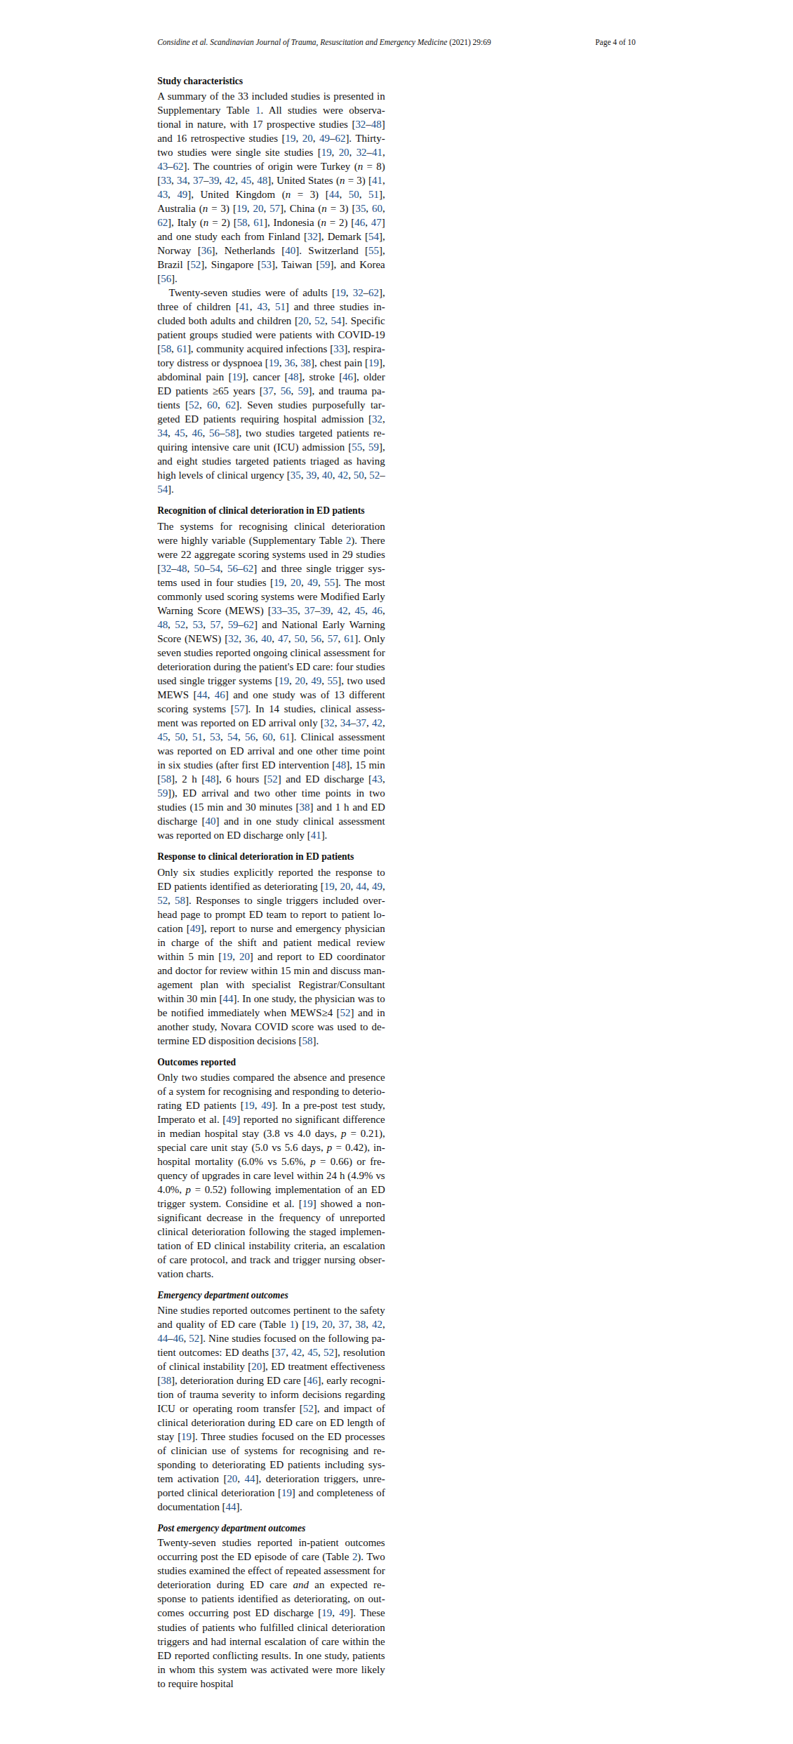Considine et al. Scandinavian Journal of Trauma, Resuscitation and Emergency Medicine (2021) 29:69
Page 4 of 10
Study characteristics
A summary of the 33 included studies is presented in Supplementary Table 1. All studies were observational in nature, with 17 prospective studies [32–48] and 16 retrospective studies [19, 20, 49–62]. Thirty-two studies were single site studies [19, 20, 32–41, 43–62]. The countries of origin were Turkey (n = 8) [33, 34, 37–39, 42, 45, 48], United States (n = 3) [41, 43, 49], United Kingdom (n = 3) [44, 50, 51], Australia (n = 3) [19, 20, 57], China (n = 3) [35, 60, 62], Italy (n = 2) [58, 61], Indonesia (n = 2) [46, 47] and one study each from Finland [32], Demark [54], Norway [36], Netherlands [40]. Switzerland [55], Brazil [52], Singapore [53], Taiwan [59], and Korea [56].
Twenty-seven studies were of adults [19, 32–62], three of children [41, 43, 51] and three studies included both adults and children [20, 52, 54]. Specific patient groups studied were patients with COVID-19 [58, 61], community acquired infections [33], respiratory distress or dyspnoea [19, 36, 38], chest pain [19], abdominal pain [19], cancer [48], stroke [46], older ED patients ≥65 years [37, 56, 59], and trauma patients [52, 60, 62]. Seven studies purposefully targeted ED patients requiring hospital admission [32, 34, 45, 46, 56–58], two studies targeted patients requiring intensive care unit (ICU) admission [55, 59], and eight studies targeted patients triaged as having high levels of clinical urgency [35, 39, 40, 42, 50, 52–54].
Recognition of clinical deterioration in ED patients
The systems for recognising clinical deterioration were highly variable (Supplementary Table 2). There were 22 aggregate scoring systems used in 29 studies [32–48, 50–54, 56–62] and three single trigger systems used in four studies [19, 20, 49, 55]. The most commonly used scoring systems were Modified Early Warning Score (MEWS) [33–35, 37–39, 42, 45, 46, 48, 52, 53, 57, 59–62] and National Early Warning Score (NEWS) [32, 36, 40, 47, 50, 56, 57, 61]. Only seven studies reported ongoing clinical assessment for deterioration during the patient's ED care: four studies used single trigger systems [19, 20, 49, 55], two used MEWS [44, 46] and one study was of 13 different scoring systems [57]. In 14 studies, clinical assessment was reported on ED arrival only [32, 34–37, 42, 45, 50, 51, 53, 54, 56, 60, 61]. Clinical assessment was reported on ED arrival and one other time point in six studies (after first ED intervention [48], 15 min [58], 2 h [48], 6 hours [52] and ED discharge [43, 59]), ED arrival and two other time points in two studies (15 min and 30 minutes [38] and 1 h and ED discharge [40] and in one study clinical assessment was reported on ED discharge only [41].
Response to clinical deterioration in ED patients
Only six studies explicitly reported the response to ED patients identified as deteriorating [19, 20, 44, 49, 52, 58]. Responses to single triggers included overhead page to prompt ED team to report to patient location [49], report to nurse and emergency physician in charge of the shift and patient medical review within 5 min [19, 20] and report to ED coordinator and doctor for review within 15 min and discuss management plan with specialist Registrar/Consultant within 30 min [44]. In one study, the physician was to be notified immediately when MEWS≥4 [52] and in another study, Novara COVID score was used to determine ED disposition decisions [58].
Outcomes reported
Only two studies compared the absence and presence of a system for recognising and responding to deteriorating ED patients [19, 49]. In a pre-post test study, Imperato et al. [49] reported no significant difference in median hospital stay (3.8 vs 4.0 days, p = 0.21), special care unit stay (5.0 vs 5.6 days, p = 0.42), in-hospital mortality (6.0% vs 5.6%, p = 0.66) or frequency of upgrades in care level within 24 h (4.9% vs 4.0%, p = 0.52) following implementation of an ED trigger system. Considine et al. [19] showed a non-significant decrease in the frequency of unreported clinical deterioration following the staged implementation of ED clinical instability criteria, an escalation of care protocol, and track and trigger nursing observation charts.
Emergency department outcomes
Nine studies reported outcomes pertinent to the safety and quality of ED care (Table 1) [19, 20, 37, 38, 42, 44–46, 52]. Nine studies focused on the following patient outcomes: ED deaths [37, 42, 45, 52], resolution of clinical instability [20], ED treatment effectiveness [38], deterioration during ED care [46], early recognition of trauma severity to inform decisions regarding ICU or operating room transfer [52], and impact of clinical deterioration during ED care on ED length of stay [19]. Three studies focused on the ED processes of clinician use of systems for recognising and responding to deteriorating ED patients including system activation [20, 44], deterioration triggers, unreported clinical deterioration [19] and completeness of documentation [44].
Post emergency department outcomes
Twenty-seven studies reported in-patient outcomes occurring post the ED episode of care (Table 2). Two studies examined the effect of repeated assessment for deterioration during ED care and an expected response to patients identified as deteriorating, on outcomes occurring post ED discharge [19, 49]. These studies of patients who fulfilled clinical deterioration triggers and had internal escalation of care within the ED reported conflicting results. In one study, patients in whom this system was activated were more likely to require hospital